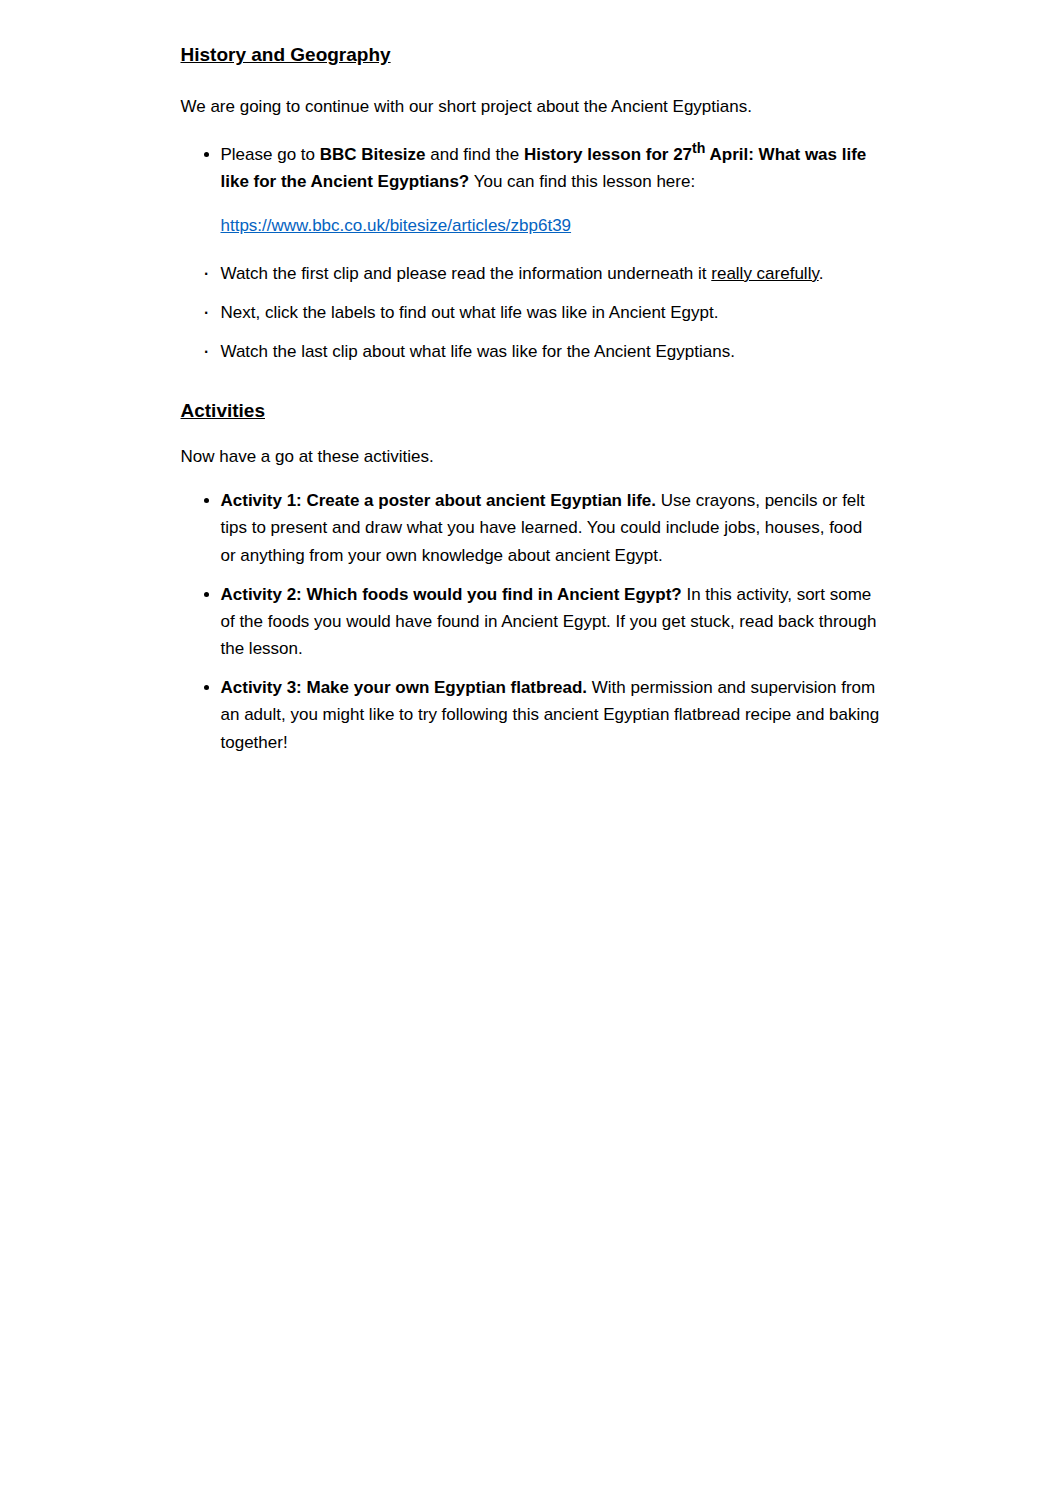History and Geography
We are going to continue with our short project about the Ancient Egyptians.
Please go to BBC Bitesize and find the History lesson for 27th April: What was life like for the Ancient Egyptians? You can find this lesson here:
https://www.bbc.co.uk/bitesize/articles/zbp6t39
Watch the first clip and please read the information underneath it really carefully.
Next, click the labels to find out what life was like in Ancient Egypt.
Watch the last clip about what life was like for the Ancient Egyptians.
Activities
Now have a go at these activities.
Activity 1: Create a poster about ancient Egyptian life. Use crayons, pencils or felt tips to present and draw what you have learned. You could include jobs, houses, food or anything from your own knowledge about ancient Egypt.
Activity 2: Which foods would you find in Ancient Egypt? In this activity, sort some of the foods you would have found in Ancient Egypt. If you get stuck, read back through the lesson.
Activity 3: Make your own Egyptian flatbread. With permission and supervision from an adult, you might like to try following this ancient Egyptian flatbread recipe and baking together!